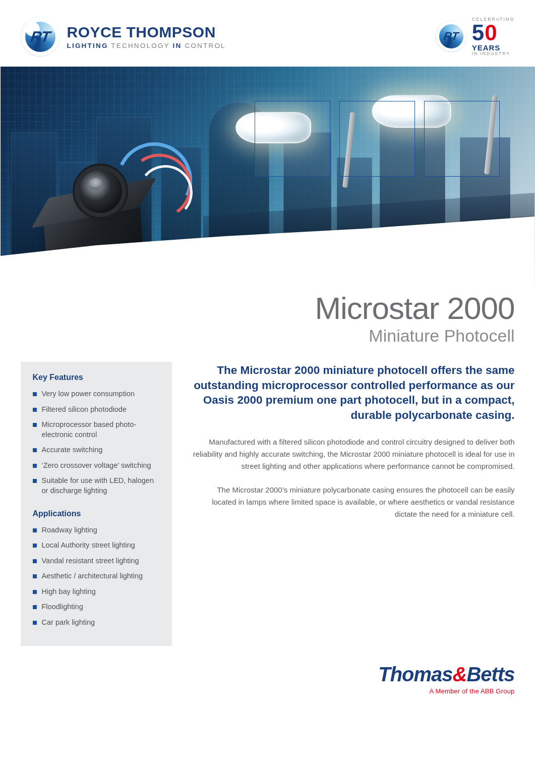RT
ROYCE THOMPSON
LIGHTING TECHNOLOGY IN CONTROL
RT
Celebrating
50
YEARS
IN INDUSTRY
Microstar 2000
Miniature Photocell
Key Features
Very low power consumption
Filtered silicon photodiode
Microprocessor based photo-electronic control
Accurate switching
‘Zero crossover voltage’ switching
Suitable for use with LED, halogen or discharge lighting
Applications
Roadway lighting
Local Authority street lighting
Vandal resistant street lighting
Aesthetic / architectural lighting
High bay lighting
Floodlighting
Car park lighting
The Microstar 2000 miniature photocell offers the same outstanding microprocessor controlled performance as our Oasis 2000 premium one part photocell, but in a compact, durable polycarbonate casing.
Manufactured with a filtered silicon photodiode and control circuitry designed to deliver both reliability and highly accurate switching, the Microstar 2000 miniature photocell is ideal for use in street lighting and other applications where performance cannot be compromised.
The Microstar 2000’s miniature polycarbonate casing ensures the photocell can be easily located in lamps where limited space is available, or where aesthetics or vandal resistance dictate the need for a miniature cell.
Thomas&Betts
A Member of the ABB Group